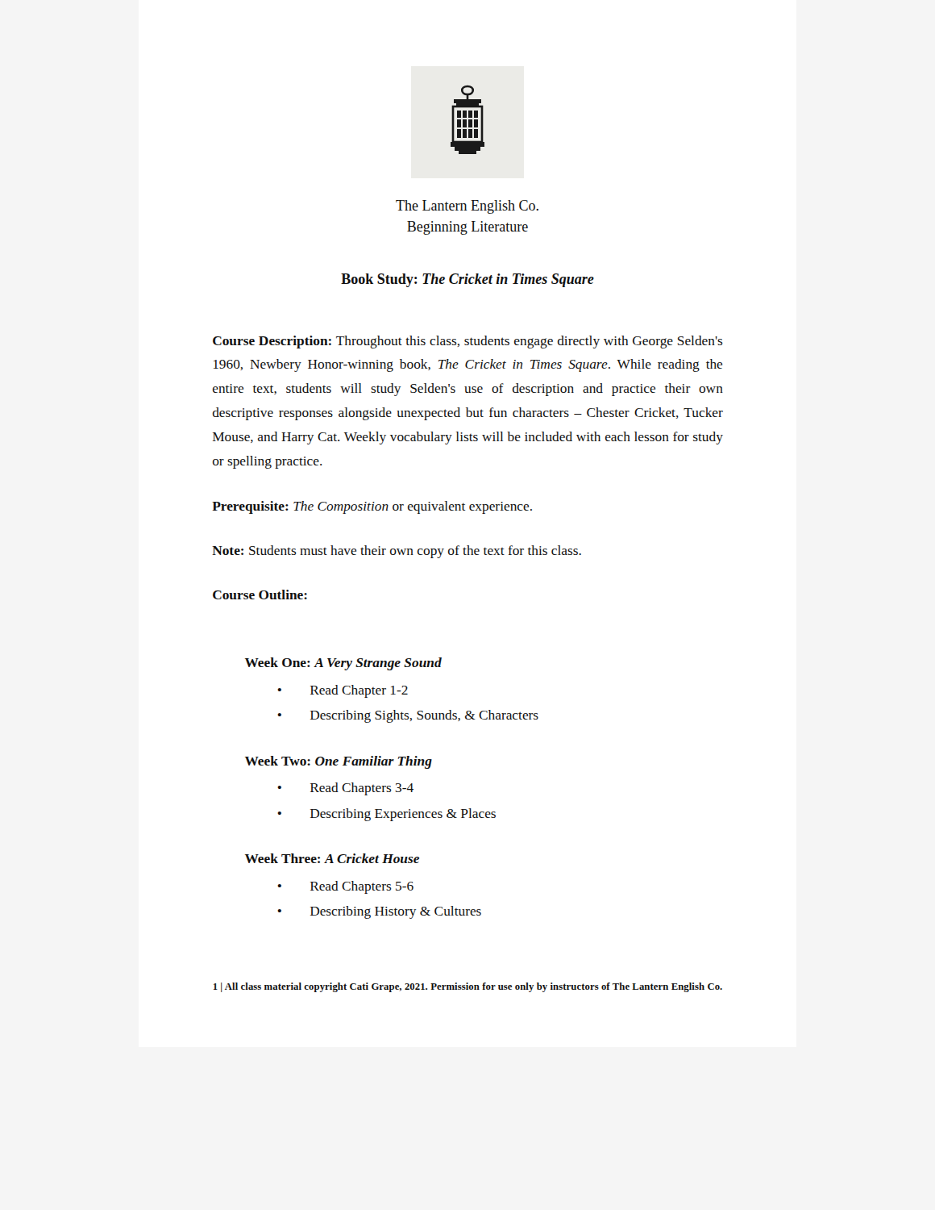The Lantern English Co. Beginning Literature
Book Study: The Cricket in Times Square
Course Description: Throughout this class, students engage directly with George Selden's 1960, Newbery Honor-winning book, The Cricket in Times Square. While reading the entire text, students will study Selden's use of description and practice their own descriptive responses alongside unexpected but fun characters – Chester Cricket, Tucker Mouse, and Harry Cat. Weekly vocabulary lists will be included with each lesson for study or spelling practice.
Prerequisite: The Composition or equivalent experience.
Note: Students must have their own copy of the text for this class.
Course Outline:
Week One: A Very Strange Sound
Read Chapter 1-2
Describing Sights, Sounds, & Characters
Week Two: One Familiar Thing
Read Chapters 3-4
Describing Experiences & Places
Week Three: A Cricket House
Read Chapters 5-6
Describing History & Cultures
1 | All class material copyright Cati Grape, 2021. Permission for use only by instructors of The Lantern English Co.